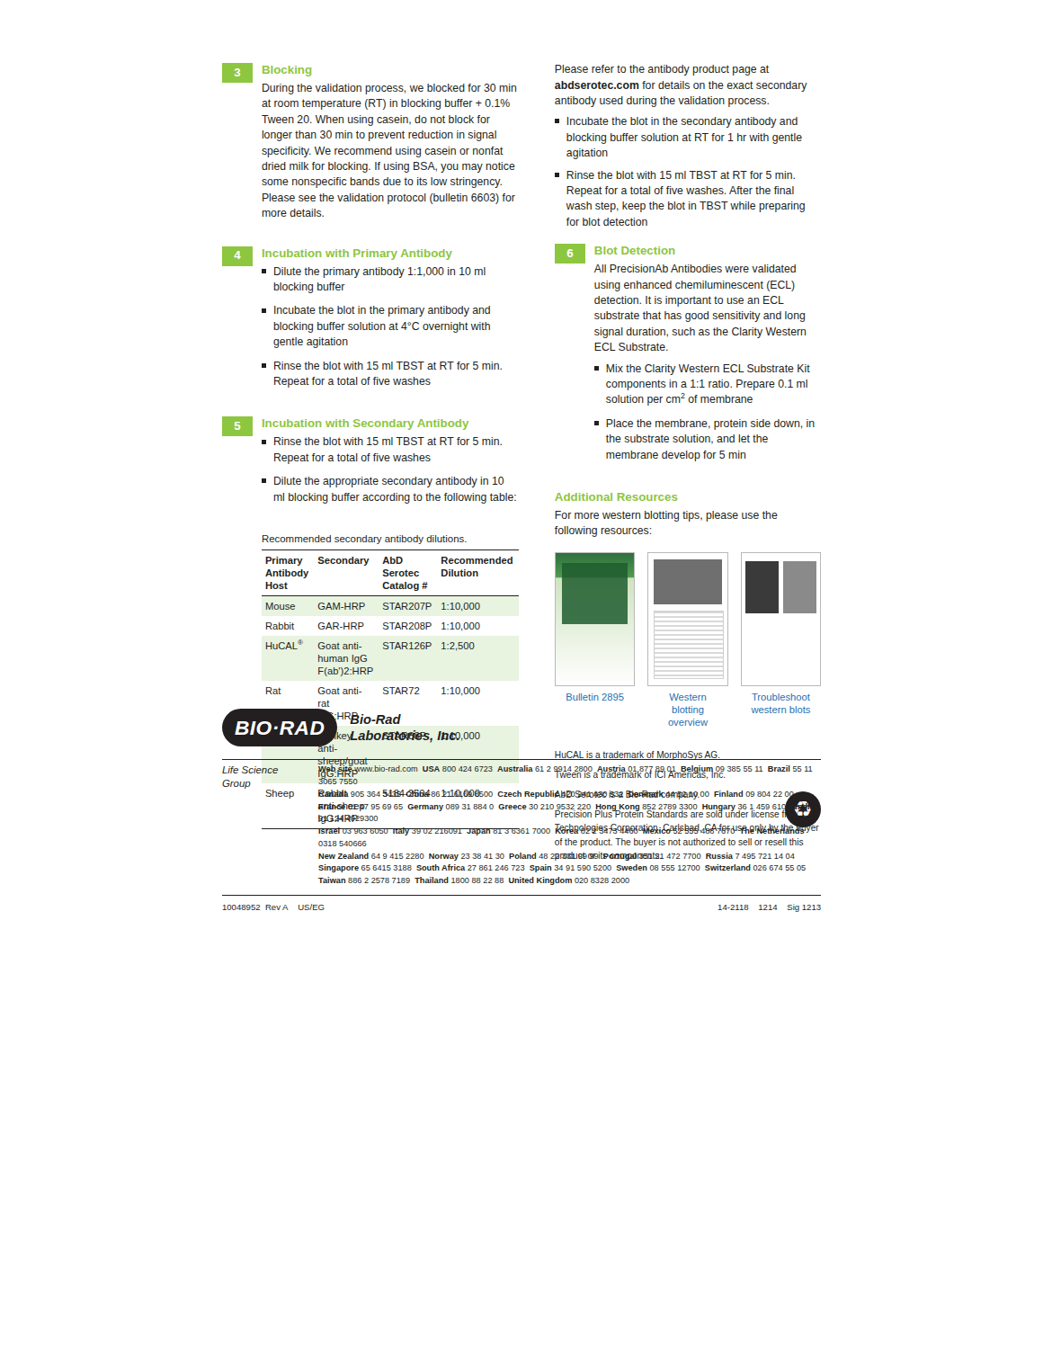3
Blocking
During the validation process, we blocked for 30 min at room temperature (RT) in blocking buffer + 0.1% Tween 20. When using casein, do not block for longer than 30 min to prevent reduction in signal specificity. We recommend using casein or nonfat dried milk for blocking. If using BSA, you may notice some nonspecific bands due to its low stringency. Please see the validation protocol (bulletin 6603) for more details.
4
Incubation with Primary Antibody
Dilute the primary antibody 1:1,000 in 10 ml blocking buffer
Incubate the blot in the primary antibody and blocking buffer solution at 4°C overnight with gentle agitation
Rinse the blot with 15 ml TBST at RT for 5 min. Repeat for a total of five washes
5
Incubation with Secondary Antibody
Rinse the blot with 15 ml TBST at RT for 5 min. Repeat for a total of five washes
Dilute the appropriate secondary antibody in 10 ml blocking buffer according to the following table:
Recommended secondary antibody dilutions.
| Primary Antibody Host | Secondary | AbD Serotec Catalog # | Recommended Dilution |
| --- | --- | --- | --- |
| Mouse | GAM-HRP | STAR207P | 1:10,000 |
| Rabbit | GAR-HRP | STAR208P | 1:10,000 |
| HuCAL ® | Goat anti- human IgG F(ab')2:HRP | STAR126P | 1:2,500 |
| Rat | Goat anti-rat IgG:HRP | STAR72 | 1:10,000 |
| Goat | Donkey anti- sheep/goat IgG:HRP | STAR88P | 1:10,000 |
| Sheep | Rabbit anti-sheep IgG:HRP | 5184-2504 | 1:10,000 |
Please refer to the antibody product page at abdserotec.com for details on the exact secondary antibody used during the validation process.
Incubate the blot in the secondary antibody and blocking buffer solution at RT for 1 hr with gentle agitation
Rinse the blot with 15 ml TBST at RT for 5 min. Repeat for a total of five washes. After the final wash step, keep the blot in TBST while preparing for blot detection
6
Blot Detection
All PrecisionAb Antibodies were validated using enhanced chemiluminescent (ECL) detection. It is important to use an ECL substrate that has good sensitivity and long signal duration, such as the Clarity Western ECL Substrate.
Mix the Clarity Western ECL Substrate Kit components in a 1:1 ratio. Prepare 0.1 ml solution per cm2 of membrane
Place the membrane, protein side down, in the substrate solution, and let the membrane develop for 5 min
Additional Resources
For more western blotting tips, please use the following resources:
Bulletin 2895
Western
blotting
overview
Troubleshoot
western blots
HuCAL is a trademark of MorphoSys AG.
Tween is a trademark of ICI Americas, Inc.
AbD Serotec is a Bio-Rad company.
Precision Plus Protein Standards are sold under license from Life Technologies Corporation, Carlsbad, CA for use only by the buyer of the product. The buyer is not authorized to sell or resell this product or its components.
♻
BIO·RAD
Bio-Rad
Laboratories, Inc.
Life Science
Group
Web site www.bio-rad.com USA 800 424 6723 Australia 61 2 9914 2800 Austria 01 877 89 01 Belgium 09 385 55 11 Brazil 55 11 3065 7550
Canada 905 364 3435 China 86 21 6169 8500 Czech Republic 420 241 430 532 Denmark 44 52 10 00 Finland 09 804 22 00
France 01 47 95 69 65 Germany 089 31 884 0 Greece 30 210 9532 220 Hong Kong 852 2789 3300 Hungary 36 1 459 6100 India 91 124 4029300
Israel 03 963 6050 Italy 39 02 216091 Japan 81 3 6361 7000 Korea 82 2 3473 4460 Mexico 52 555 488 7670 The Netherlands 0318 540666
New Zealand 64 9 415 2280 Norway 23 38 41 30 Poland 48 22 331 99 99 Portugal 351 21 472 7700 Russia 7 495 721 14 04
Singapore 65 6415 3188 South Africa 27 861 246 723 Spain 34 91 590 5200 Sweden 08 555 12700 Switzerland 026 674 55 05
Taiwan 886 2 2578 7189 Thailand 1800 88 22 88 United Kingdom 020 8328 2000
10048952 Rev A US/EG
14-2118 1214 Sig 1213